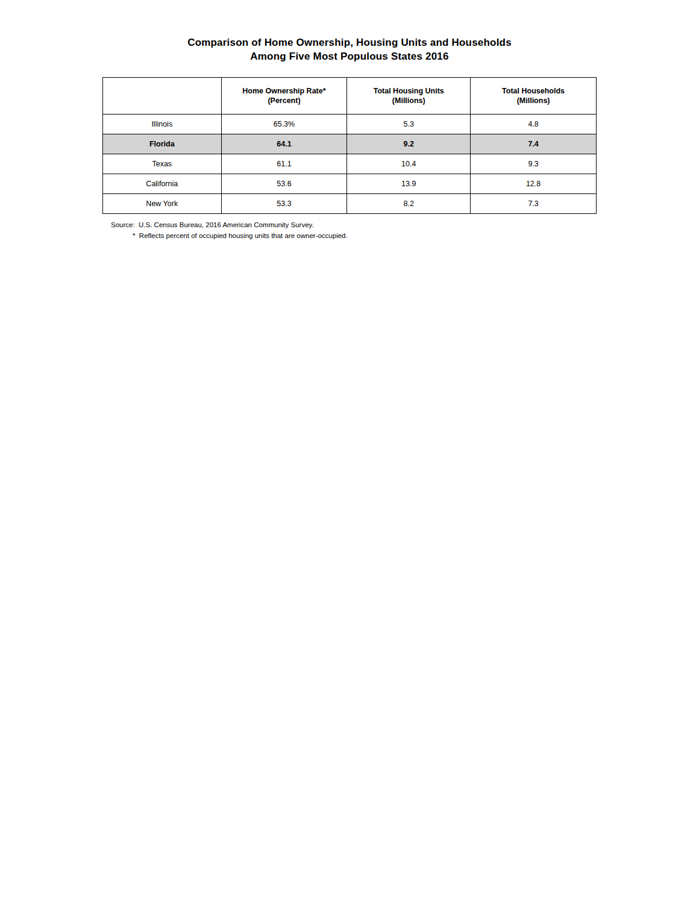Comparison of Home Ownership, Housing Units and Households
Among Five Most Populous States 2016
| | Home Ownership Rate* (Percent) | Total Housing Units (Millions) | Total Households (Millions) |
| --- | --- | --- | --- |
| Illinois | 65.3% | 5.3 | 4.8 |
| Florida | 64.1 | 9.2 | 7.4 |
| Texas | 61.1 | 10.4 | 9.3 |
| California | 53.6 | 13.9 | 12.8 |
| New York | 53.3 | 8.2 | 7.3 |
Source: U.S. Census Bureau, 2016 American Community Survey. * Reflects percent of occupied housing units that are owner-occupied.